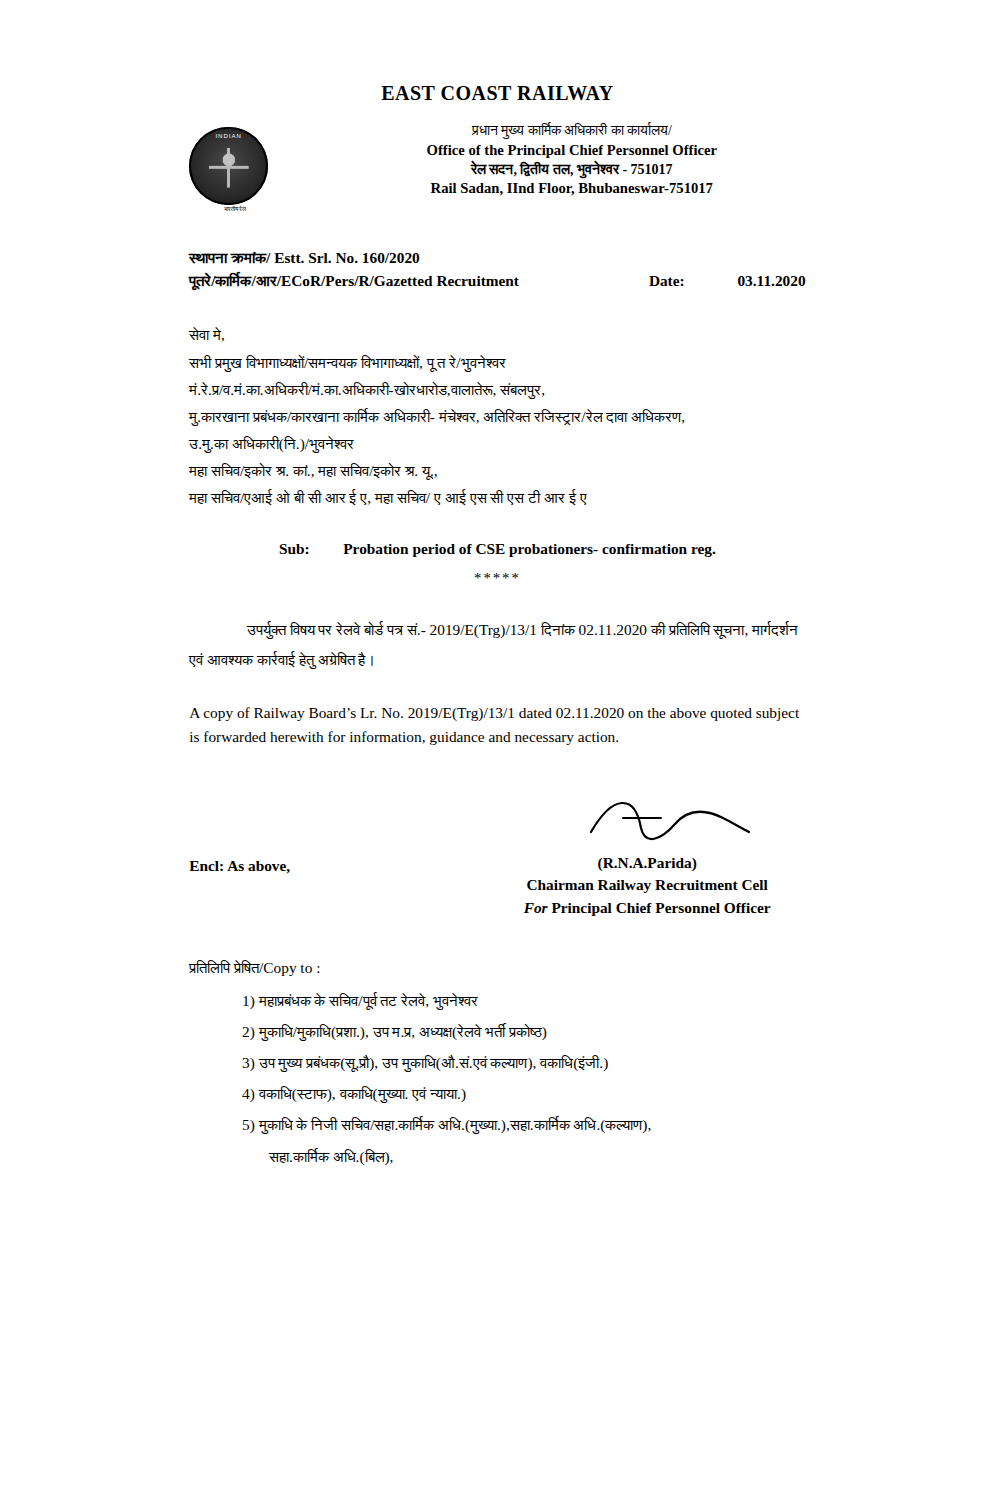EAST COAST RAILWAY
भारतीय रेल
प्रधान मुख्य कार्मिक अधिकारी का कार्यालय/
Office of the Principal Chief Personnel Officer
रेल सदन, द्वितीय तल, भुवनेश्वर - 751017
Rail Sadan, IInd Floor, Bhubaneswar-751017
स्थापना क्रमांक/ Estt. Srl. No. 160/2020
पूतरे/कार्मिक/आर/ECoR/Pers/R/Gazetted Recruitment Date: 03.11.2020
सेवा मे,
सभी प्रमुख विभागाध्यक्षों/समन्वयक विभागाध्यक्षों, पू त रे/भुवनेश्वर
मं.रे.प्र/व.मं.का.अधिकरी/मं.का.अधिकारी-खोरधारोड,वालातेरू, संबलपुर,
मु.कारखाना प्रबंधक/कारखाना कार्मिक अधिकारी- मंचेश्वर, अतिरिक्त रजिस्ट्रार/रेल दावा अधिकरण,
उ.मु.का अधिकारी(नि.)/भुवनेश्वर
महा सचिव/इकोर श्र. कां., महा सचिव/इकोर श्र. यू.,
महा सचिव/एआई ओ बी सी आर ई ए, महा सचिव/ ए आई एस सी एस टी आर ई ए
Sub: Probation period of CSE probationers- confirmation reg.
*****
उपर्युक्त विषय पर रेलवे बोर्ड पत्र सं.- 2019/E(Trg)/13/1 दिनांक 02.11.2020 की प्रतिलिपि सूचना, मार्गदर्शन एवं आवश्यक कार्रवाई हेतु अग्रेषित है।
A copy of Railway Board’s Lr. No. 2019/E(Trg)/13/1 dated 02.11.2020 on the above quoted subject is forwarded herewith for information, guidance and necessary action.
Encl: As above,
(R.N.A.Parida)
Chairman Railway Recruitment Cell
For Principal Chief Personnel Officer
प्रतिलिपि प्रेषित/Copy to :
1) महाप्रबंधक के सचिव/पूर्व तट रेलवे, भुवनेश्वर
2) मुकाधि/मुकाधि(प्रशा.), उप म.प्र, अध्यक्ष(रेलवे भर्ती प्रकोष्ठ)
3) उप मुख्य प्रबंधक(सू.प्रौ), उप मुकाधि(औ.सं.एवं कल्याण), वकाधि(इंजी.)
4) वकाधि(स्टाफ), वकाधि(मुख्या. एवं न्याया.)
5) मुकाधि के निजी सचिव/सहा.कार्मिक अधि.(मुख्या.),सहा.कार्मिक अधि.(कल्याण),
सहा.कार्मिक अधि.(बिल),